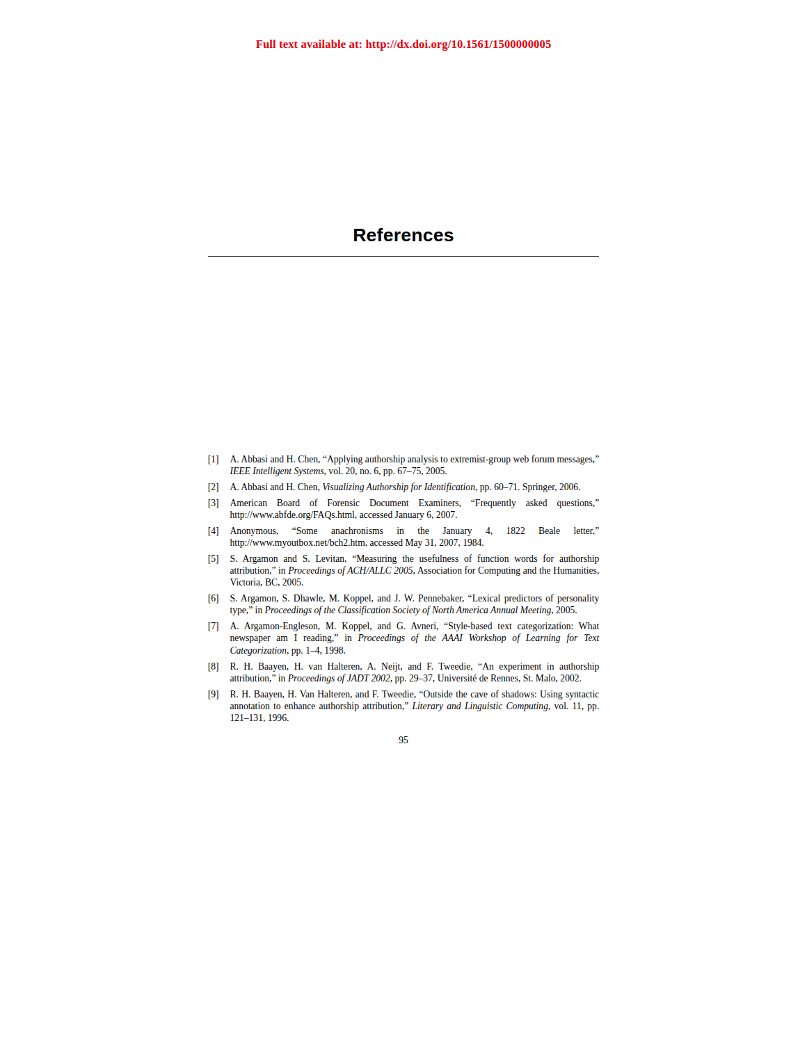Full text available at: http://dx.doi.org/10.1561/1500000005
References
[1] A. Abbasi and H. Chen, “Applying authorship analysis to extremist-group web forum messages,” IEEE Intelligent Systems, vol. 20, no. 6, pp. 67–75, 2005.
[2] A. Abbasi and H. Chen, Visualizing Authorship for Identification, pp. 60–71. Springer, 2006.
[3] American Board of Forensic Document Examiners, “Frequently asked questions,” http://www.abfde.org/FAQs.html, accessed January 6, 2007.
[4] Anonymous, “Some anachronisms in the January 4, 1822 Beale letter,” http://www.myoutbox.net/bch2.htm, accessed May 31, 2007, 1984.
[5] S. Argamon and S. Levitan, “Measuring the usefulness of function words for authorship attribution,” in Proceedings of ACH/ALLC 2005, Association for Computing and the Humanities, Victoria, BC, 2005.
[6] S. Argamon, S. Dhawle, M. Koppel, and J. W. Pennebaker, “Lexical predictors of personality type,” in Proceedings of the Classification Society of North America Annual Meeting, 2005.
[7] A. Argamon-Engleson, M. Koppel, and G. Avneri, “Style-based text categorization: What newspaper am I reading,” in Proceedings of the AAAI Workshop of Learning for Text Categorization, pp. 1–4, 1998.
[8] R. H. Baayen, H. van Halteren, A. Neijt, and F. Tweedie, “An experiment in authorship attribution,” in Proceedings of JADT 2002, pp. 29–37, Université de Rennes, St. Malo, 2002.
[9] R. H. Baayen, H. Van Halteren, and F. Tweedie, “Outside the cave of shadows: Using syntactic annotation to enhance authorship attribution,” Literary and Linguistic Computing, vol. 11, pp. 121–131, 1996.
95